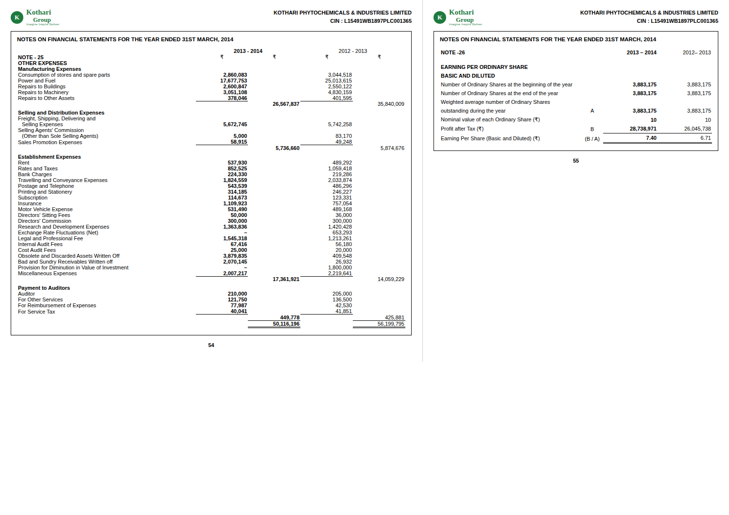K
Kothari Group Imagine Inspire Deliver
KOTHARI PHYTOCHEMICALS & INDUSTRIES LIMITED
CIN : L15491WB1897PLC001365
NOTES ON FINANCIAL STATEMENTS FOR THE YEAR ENDED 31ST MARCH, 2014
| | 2013 - 2014 | 2012 - 2013 |
| --- | --- | --- |
| NOTE - 25 | ₹ | ₹ | ₹ | ₹ |
| OTHER EXPENSES |
| Manufacturing Expenses |
| Consumption of stores and spare parts | 2,860,083 | | 3,044,518 | |
| Power and Fuel | 17,677,753 | | 25,013,615 | |
| Repairs to Buildings | 2,600,847 | | 2,550,122 | |
| Repairs to Machinery | 3,051,108 | | 4,830,159 | |
| Repairs to Other Assets | 378,046 | | 401,595 | |
| | | 26,567,837 | | 35,840,009 |
| Selling and Distribution Expenses |
| Freight, Shipping, Delivering and |
| Selling Expenses | 5,672,745 | | 5,742,258 | |
| Selling Agents' Commission |
| (Other than Sole Selling Agents) | 5,000 | | 83,170 | |
| Sales Promotion Expenses | 58,915 | | 49,248 | |
| | | 5,736,660 | | 5,874,676 |
| Establishment Expenses |
| Rent | 537,930 | | 489,292 | |
| Rates and Taxes | 852,525 | | 1,059,418 | |
| Bank Charges | 224,330 | | 219,286 | |
| Travelling and Conveyance Expenses | 1,824,559 | | 2,033,874 | |
| Postage and Telephone | 543,539 | | 486,296 | |
| Printing and Stationery | 314,185 | | 246,227 | |
| Subscription | 114,673 | | 123,331 | |
| Insurance | 1,109,923 | | 757,054 | |
| Motor Vehicle Expense | 531,490 | | 489,168 | |
| Directors' Sitting Fees | 50,000 | | 36,000 | |
| Directors' Commission | 300,000 | | 300,000 | |
| Research and Development Expenses | 1,363,836 | | 1,420,428 | |
| Exchange Rate Fluctuations (Net) | – | | 653,293 | |
| Legal and Professional Fee | 1,545,318 | | 1,213,261 | |
| Internal Audit Fees | 67,416 | | 56,180 | |
| Cost Audit Fees | 25,000 | | 20,000 | |
| Obsolete and Discarded Assets Written Off | 3,879,835 | | 409,548 | |
| Bad and Sundry Receivables Written off | 2,070,145 | | 26,932 | |
| Provision for Diminution in Value of Investment | – | | 1,800,000 | |
| Miscellaneous Expenses | 2,007,217 | | 2,219,641 | |
| | | 17,361,921 | | 14,059,229 |
| Payment to Auditors |
| Auditor | 210,000 | | 205,000 | |
| For Other Services | 121,750 | | 136,500 | |
| For Reimbursement of Expenses | 77,987 | | 42,530 | |
| For Service Tax | 40,041 | | 41,851 | |
| | | 449,778 | | 425,881 |
| | | 50,116,196 | | 56,199,795 |
54
K
Kothari Group Imagine Inspire Deliver
KOTHARI PHYTOCHEMICALS & INDUSTRIES LIMITED
CIN : L15491WB1897PLC001365
NOTES ON FINANCIAL STATEMENTS FOR THE YEAR ENDED 31ST MARCH, 2014
| NOTE -26 | | 2013 – 2014 | 2012– 2013 |
| --- | --- | --- | --- |
| EARNING PER ORDINARY SHARE |
| BASIC AND DILUTED |
| Number of Ordinary Shares at the beginning of the year | | 3,883,175 | 3,883,175 |
| Number of Ordinary Shares at the end of the year | | 3,883,175 | 3,883,175 |
| Weighted average number of Ordinary Shares | | | |
| outstanding during the year | A | 3,883,175 | 3,883,175 |
| Nominal value of each Ordinary Share (₹) | | 10 | 10 |
| Profit after Tax (₹) | B | 28,738,971 | 26,045,738 |
| Earning Per Share (Basic and Diluted) (₹) | (B / A) | 7.40 | 6.71 |
55